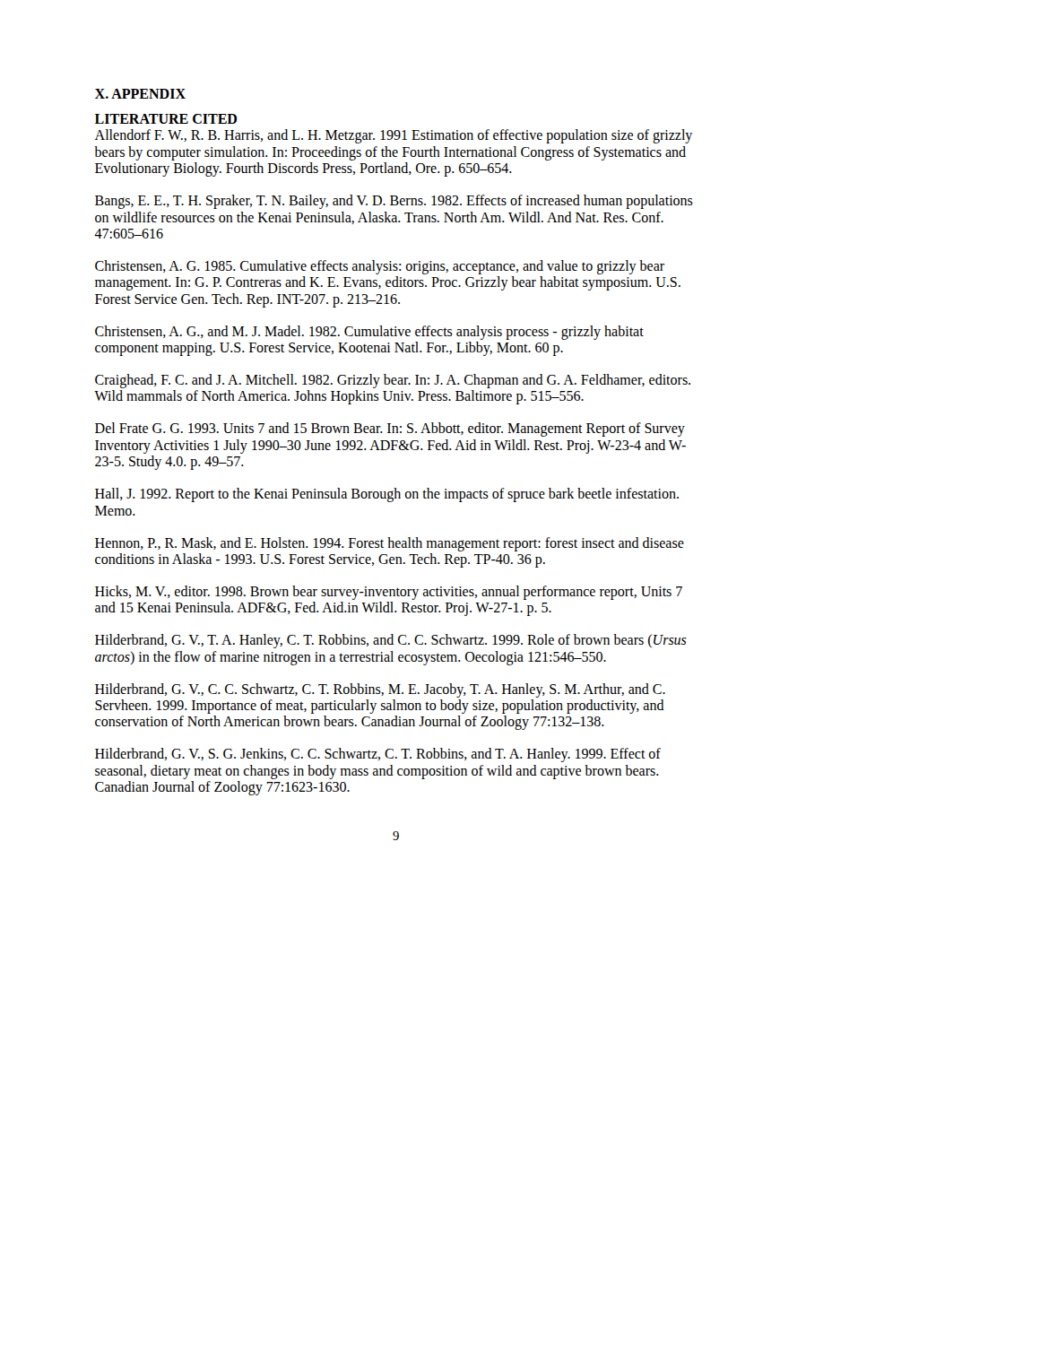X. APPENDIX
LITERATURE CITED
Allendorf F. W., R. B. Harris, and L. H. Metzgar. 1991 Estimation of effective population size of grizzly bears by computer simulation. In: Proceedings of the Fourth International Congress of Systematics and Evolutionary Biology. Fourth Discords Press, Portland, Ore. p. 650–654.
Bangs, E. E., T. H. Spraker, T. N. Bailey, and V. D. Berns. 1982. Effects of increased human populations on wildlife resources on the Kenai Peninsula, Alaska. Trans. North Am. Wildl. And Nat. Res. Conf. 47:605–616
Christensen, A. G. 1985. Cumulative effects analysis: origins, acceptance, and value to grizzly bear management. In: G. P. Contreras and K. E. Evans, editors. Proc. Grizzly bear habitat symposium. U.S. Forest Service Gen. Tech. Rep. INT-207. p. 213–216.
Christensen, A. G., and M. J. Madel. 1982. Cumulative effects analysis process - grizzly habitat component mapping. U.S. Forest Service, Kootenai Natl. For., Libby, Mont. 60 p.
Craighead, F. C. and J. A. Mitchell. 1982. Grizzly bear. In: J. A. Chapman and G. A. Feldhamer, editors. Wild mammals of North America. Johns Hopkins Univ. Press. Baltimore p. 515–556.
Del Frate G. G. 1993. Units 7 and 15 Brown Bear. In: S. Abbott, editor. Management Report of Survey Inventory Activities 1 July 1990–30 June 1992. ADF&G. Fed. Aid in Wildl. Rest. Proj. W-23-4 and W-23-5. Study 4.0. p. 49–57.
Hall, J. 1992. Report to the Kenai Peninsula Borough on the impacts of spruce bark beetle infestation. Memo.
Hennon, P., R. Mask, and E. Holsten. 1994. Forest health management report: forest insect and disease conditions in Alaska - 1993. U.S. Forest Service, Gen. Tech. Rep. TP-40. 36 p.
Hicks, M. V., editor. 1998. Brown bear survey-inventory activities, annual performance report, Units 7 and 15 Kenai Peninsula. ADF&G, Fed. Aid.in Wildl. Restor. Proj. W-27-1. p. 5.
Hilderbrand, G. V., T. A. Hanley, C. T. Robbins, and C. C. Schwartz. 1999. Role of brown bears (Ursus arctos) in the flow of marine nitrogen in a terrestrial ecosystem. Oecologia 121:546–550.
Hilderbrand, G. V., C. C. Schwartz, C. T. Robbins, M. E. Jacoby, T. A. Hanley, S. M. Arthur, and C. Servheen. 1999. Importance of meat, particularly salmon to body size, population productivity, and conservation of North American brown bears. Canadian Journal of Zoology 77:132–138.
Hilderbrand, G. V., S. G. Jenkins, C. C. Schwartz, C. T. Robbins, and T. A. Hanley. 1999. Effect of seasonal, dietary meat on changes in body mass and composition of wild and captive brown bears. Canadian Journal of Zoology 77:1623-1630.
9